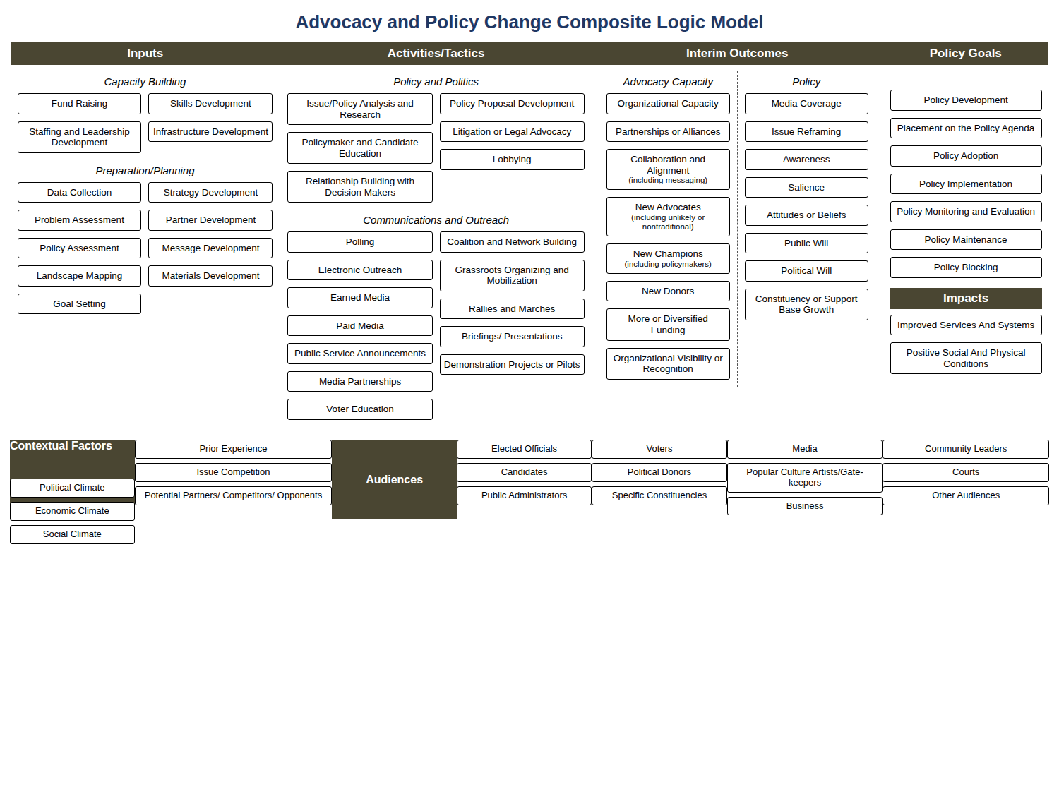Advocacy and Policy Change Composite Logic Model
| Inputs | Activities/Tactics | Interim Outcomes | Policy Goals |
| --- | --- | --- | --- |
| Capacity Building Fund Raising Staffing and Leadership Development Skills Development Infrastructure Development Preparation/Planning Data Collection Problem Assessment Policy Assessment Landscape Mapping Goal Setting Strategy Development Partner Development Message Development Materials Development | Policy and Politics Issue/Policy Analysis and Research Policymaker and Candidate Education Relationship Building with Decision Makers Policy Proposal Development Litigation or Legal Advocacy Lobbying Communications and Outreach Polling Electronic Outreach Earned Media Paid Media Public Service Announcements Media Partnerships Voter Education Coalition and Network Building Grassroots Organizing and Mobilization Rallies and Marches Briefings/ Presentations Demonstration Projects or Pilots | Advocacy Capacity Organizational Capacity Partnerships or Alliances Collaboration and Alignment (including messaging) New Advocates (including unlikely or nontraditional) New Champions (including policymakers) New Donors More or Diversified Funding Organizational Visibility or Recognition Policy Media Coverage Issue Reframing Awareness Salience Attitudes or Beliefs Public Will Political Will Constituency or Support Base Growth | Policy Development Placement on the Policy Agenda Policy Adoption Policy Implementation Policy Monitoring and Evaluation Policy Maintenance Policy Blocking Impacts Improved Services And Systems Positive Social And Physical Conditions |
| Contextual Factors | Prior Experience Issue Competition Potential Partners/ Competitors/ Opponents | Audiences | Elected Officials Candidates Public Administrators | Voters Political Donors Specific Constituencies | Media Popular Culture Artists/Gate-keepers Business | Community Leaders Courts Other Audiences |
| Political Climate Economic Climate Social Climate | |